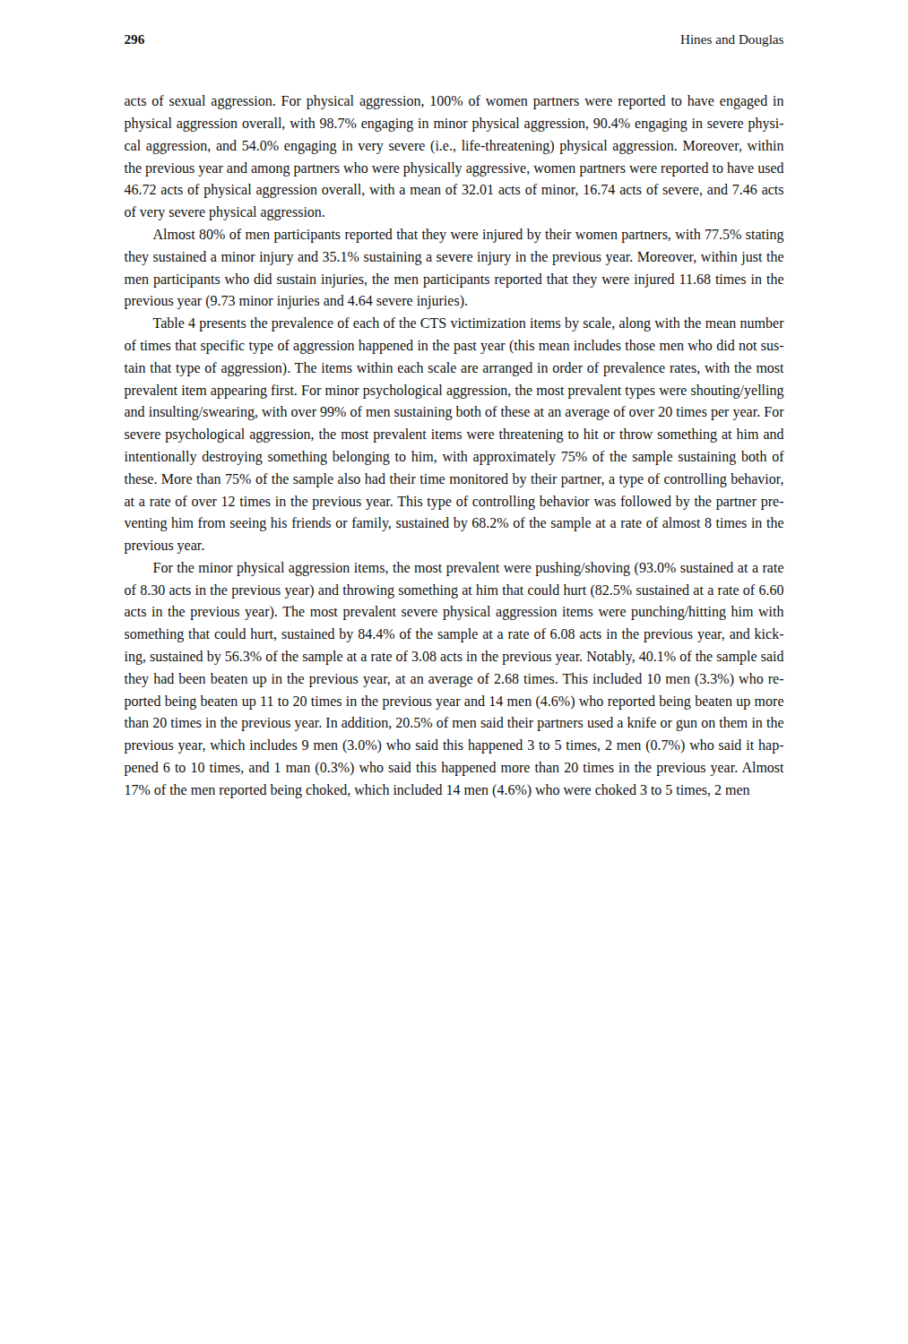296 Hines and Douglas
acts of sexual aggression. For physical aggression, 100% of women partners were reported to have engaged in physical aggression overall, with 98.7% engaging in minor physical aggression, 90.4% engaging in severe physical aggression, and 54.0% engaging in very severe (i.e., life-threatening) physical aggression. Moreover, within the previous year and among partners who were physically aggressive, women partners were reported to have used 46.72 acts of physical aggression overall, with a mean of 32.01 acts of minor, 16.74 acts of severe, and 7.46 acts of very severe physical aggression.
Almost 80% of men participants reported that they were injured by their women partners, with 77.5% stating they sustained a minor injury and 35.1% sustaining a severe injury in the previous year. Moreover, within just the men participants who did sustain injuries, the men participants reported that they were injured 11.68 times in the previous year (9.73 minor injuries and 4.64 severe injuries).
Table 4 presents the prevalence of each of the CTS victimization items by scale, along with the mean number of times that specific type of aggression happened in the past year (this mean includes those men who did not sustain that type of aggression). The items within each scale are arranged in order of prevalence rates, with the most prevalent item appearing first. For minor psychological aggression, the most prevalent types were shouting/yelling and insulting/swearing, with over 99% of men sustaining both of these at an average of over 20 times per year. For severe psychological aggression, the most prevalent items were threatening to hit or throw something at him and intentionally destroying something belonging to him, with approximately 75% of the sample sustaining both of these. More than 75% of the sample also had their time monitored by their partner, a type of controlling behavior, at a rate of over 12 times in the previous year. This type of controlling behavior was followed by the partner preventing him from seeing his friends or family, sustained by 68.2% of the sample at a rate of almost 8 times in the previous year.
For the minor physical aggression items, the most prevalent were pushing/shoving (93.0% sustained at a rate of 8.30 acts in the previous year) and throwing something at him that could hurt (82.5% sustained at a rate of 6.60 acts in the previous year). The most prevalent severe physical aggression items were punching/hitting him with something that could hurt, sustained by 84.4% of the sample at a rate of 6.08 acts in the previous year, and kicking, sustained by 56.3% of the sample at a rate of 3.08 acts in the previous year. Notably, 40.1% of the sample said they had been beaten up in the previous year, at an average of 2.68 times. This included 10 men (3.3%) who reported being beaten up 11 to 20 times in the previous year and 14 men (4.6%) who reported being beaten up more than 20 times in the previous year. In addition, 20.5% of men said their partners used a knife or gun on them in the previous year, which includes 9 men (3.0%) who said this happened 3 to 5 times, 2 men (0.7%) who said it happened 6 to 10 times, and 1 man (0.3%) who said this happened more than 20 times in the previous year. Almost 17% of the men reported being choked, which included 14 men (4.6%) who were choked 3 to 5 times, 2 men